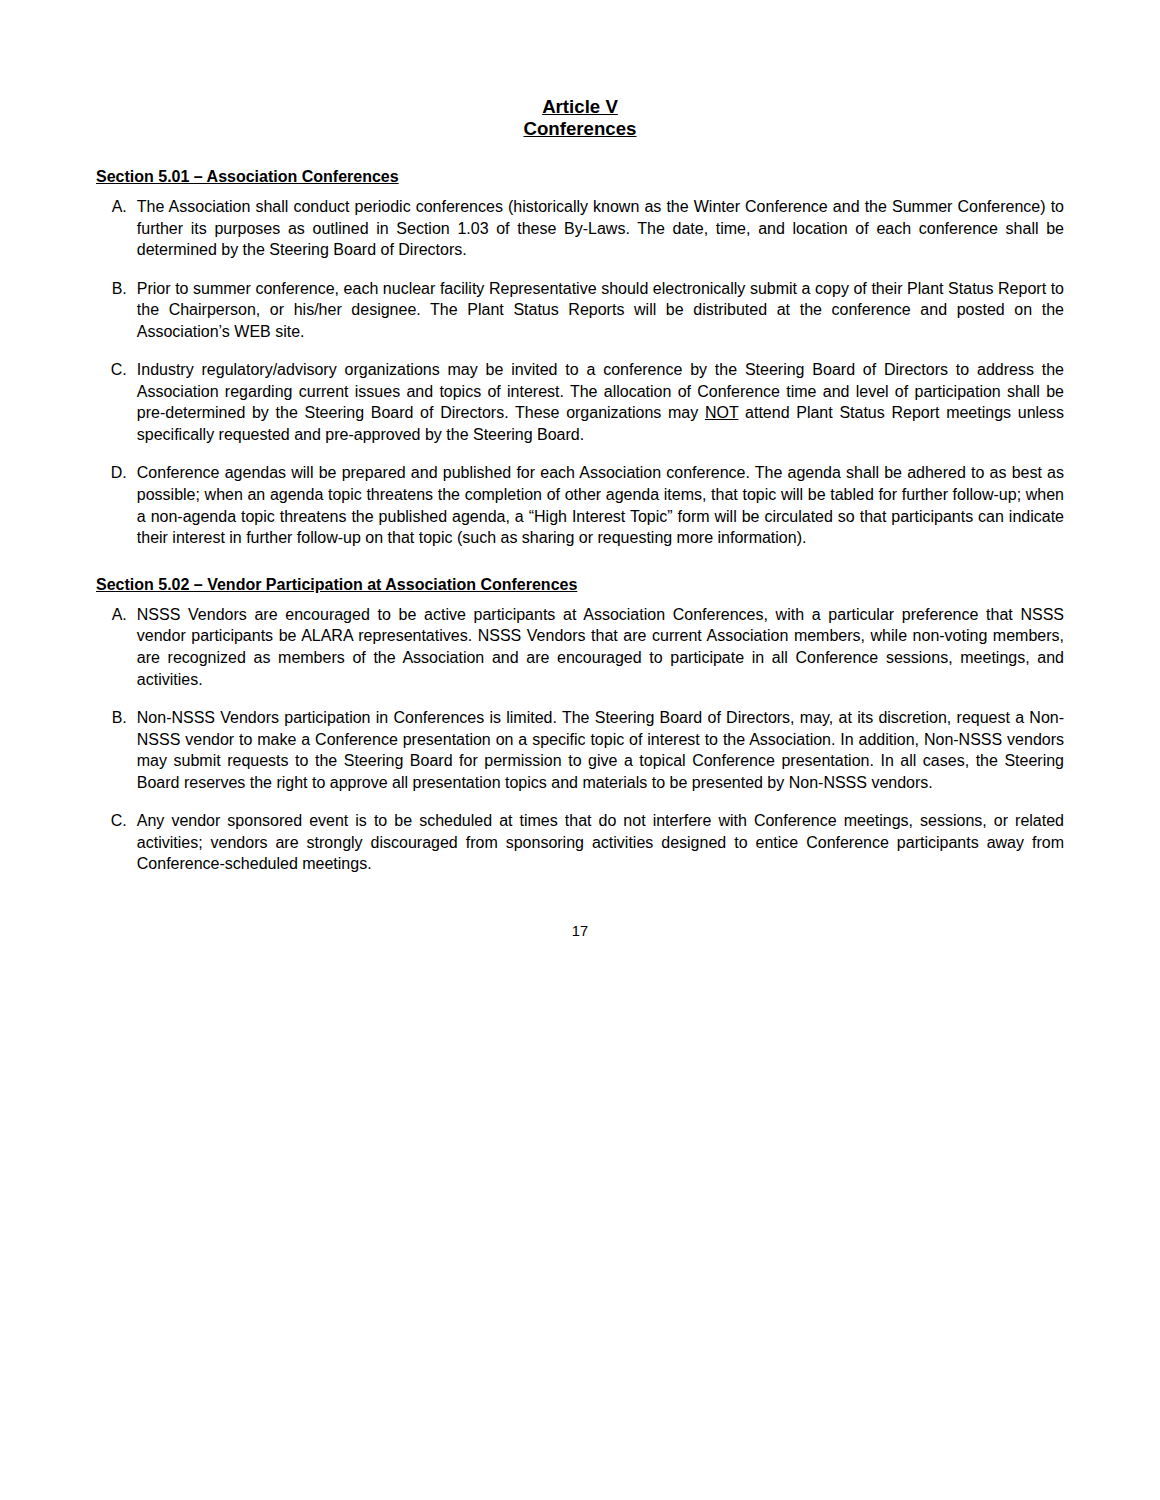Article VConferences
Section 5.01 – Association Conferences
The Association shall conduct periodic conferences (historically known as the Winter Conference and the Summer Conference) to further its purposes as outlined in Section 1.03 of these By-Laws. The date, time, and location of each conference shall be determined by the Steering Board of Directors.
Prior to summer conference, each nuclear facility Representative should electronically submit a copy of their Plant Status Report to the Chairperson, or his/her designee. The Plant Status Reports will be distributed at the conference and posted on the Association’s WEB site.
Industry regulatory/advisory organizations may be invited to a conference by the Steering Board of Directors to address the Association regarding current issues and topics of interest. The allocation of Conference time and level of participation shall be pre-determined by the Steering Board of Directors. These organizations may NOT attend Plant Status Report meetings unless specifically requested and pre-approved by the Steering Board.
Conference agendas will be prepared and published for each Association conference. The agenda shall be adhered to as best as possible; when an agenda topic threatens the completion of other agenda items, that topic will be tabled for further follow-up; when a non-agenda topic threatens the published agenda, a “High Interest Topic” form will be circulated so that participants can indicate their interest in further follow-up on that topic (such as sharing or requesting more information).
Section 5.02 – Vendor Participation at Association Conferences
NSSS Vendors are encouraged to be active participants at Association Conferences, with a particular preference that NSSS vendor participants be ALARA representatives. NSSS Vendors that are current Association members, while non-voting members, are recognized as members of the Association and are encouraged to participate in all Conference sessions, meetings, and activities.
Non-NSSS Vendors participation in Conferences is limited. The Steering Board of Directors, may, at its discretion, request a Non-NSSS vendor to make a Conference presentation on a specific topic of interest to the Association. In addition, Non-NSSS vendors may submit requests to the Steering Board for permission to give a topical Conference presentation. In all cases, the Steering Board reserves the right to approve all presentation topics and materials to be presented by Non-NSSS vendors.
Any vendor sponsored event is to be scheduled at times that do not interfere with Conference meetings, sessions, or related activities; vendors are strongly discouraged from sponsoring activities designed to entice Conference participants away from Conference-scheduled meetings.
17